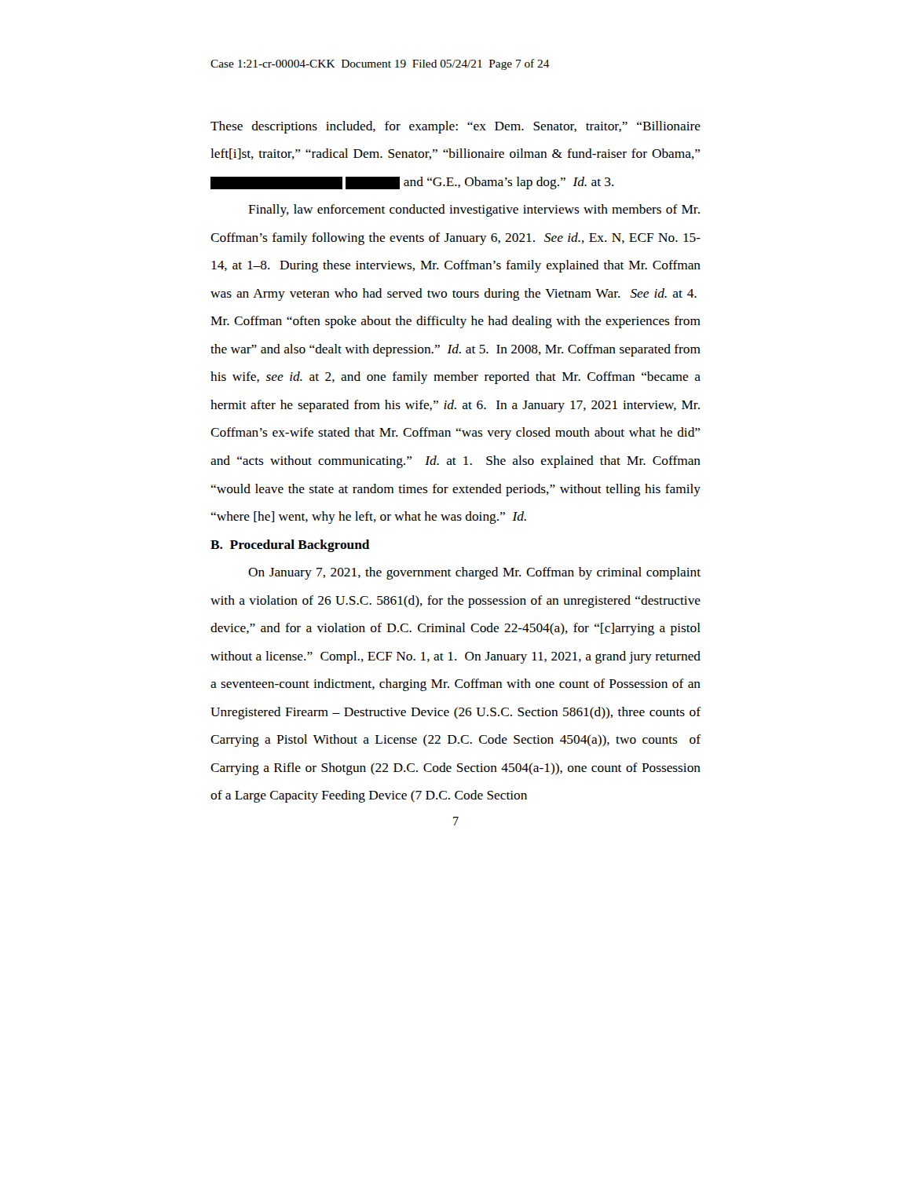Case 1:21-cr-00004-CKK Document 19 Filed 05/24/21 Page 7 of 24
These descriptions included, for example: “ex Dem. Senator, traitor,” “Billionaire left[i]st, traitor,” “radical Dem. Senator,” “billionaire oilman & fund-raiser for Obama,” and “G.E., Obama’s lap dog.” Id. at 3.
Finally, law enforcement conducted investigative interviews with members of Mr. Coffman’s family following the events of January 6, 2021. See id., Ex. N, ECF No. 15-14, at 1–8. During these interviews, Mr. Coffman’s family explained that Mr. Coffman was an Army veteran who had served two tours during the Vietnam War. See id. at 4. Mr. Coffman “often spoke about the difficulty he had dealing with the experiences from the war” and also “dealt with depression.” Id. at 5. In 2008, Mr. Coffman separated from his wife, see id. at 2, and one family member reported that Mr. Coffman “became a hermit after he separated from his wife,” id. at 6. In a January 17, 2021 interview, Mr. Coffman’s ex-wife stated that Mr. Coffman “was very closed mouth about what he did” and “acts without communicating.” Id. at 1. She also explained that Mr. Coffman “would leave the state at random times for extended periods,” without telling his family “where [he] went, why he left, or what he was doing.” Id.
B. Procedural Background
On January 7, 2021, the government charged Mr. Coffman by criminal complaint with a violation of 26 U.S.C. 5861(d), for the possession of an unregistered “destructive device,” and for a violation of D.C. Criminal Code 22-4504(a), for “[c]arrying a pistol without a license.” Compl., ECF No. 1, at 1. On January 11, 2021, a grand jury returned a seventeen-count indictment, charging Mr. Coffman with one count of Possession of an Unregistered Firearm – Destructive Device (26 U.S.C. Section 5861(d)), three counts of Carrying a Pistol Without a License (22 D.C. Code Section 4504(a)), two counts of Carrying a Rifle or Shotgun (22 D.C. Code Section 4504(a-1)), one count of Possession of a Large Capacity Feeding Device (7 D.C. Code Section
7